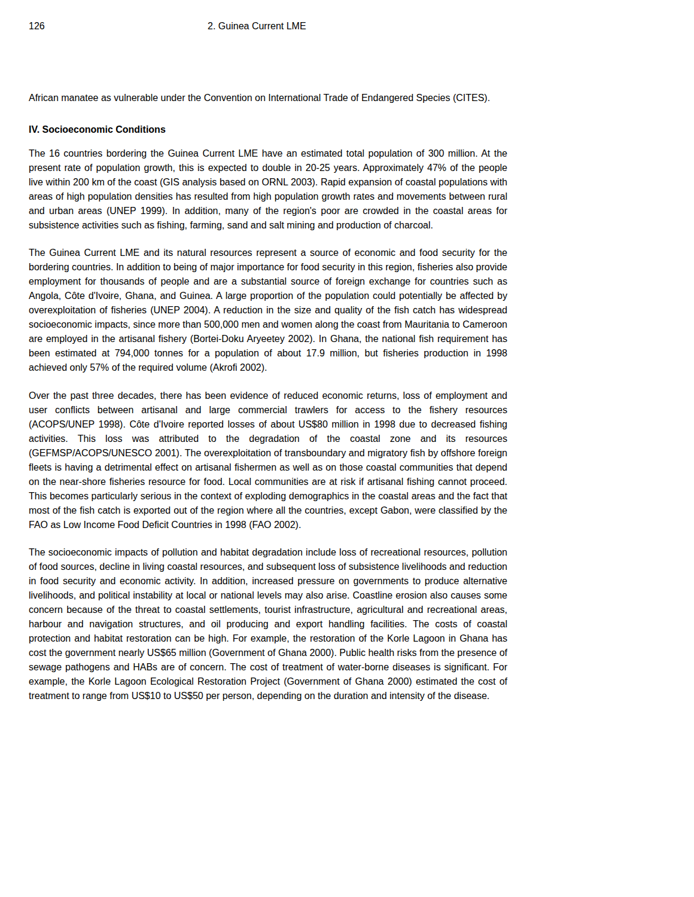126
2. Guinea Current LME
African manatee as vulnerable under the Convention on International Trade of Endangered Species (CITES).
IV. Socioeconomic Conditions
The 16 countries bordering the Guinea Current LME have an estimated total population of 300 million. At the present rate of population growth, this is expected to double in 20-25 years. Approximately 47% of the people live within 200 km of the coast (GIS analysis based on ORNL 2003). Rapid expansion of coastal populations with areas of high population densities has resulted from high population growth rates and movements between rural and urban areas (UNEP 1999). In addition, many of the region's poor are crowded in the coastal areas for subsistence activities such as fishing, farming, sand and salt mining and production of charcoal.
The Guinea Current LME and its natural resources represent a source of economic and food security for the bordering countries. In addition to being of major importance for food security in this region, fisheries also provide employment for thousands of people and are a substantial source of foreign exchange for countries such as Angola, Côte d'Ivoire, Ghana, and Guinea. A large proportion of the population could potentially be affected by overexploitation of fisheries (UNEP 2004). A reduction in the size and quality of the fish catch has widespread socioeconomic impacts, since more than 500,000 men and women along the coast from Mauritania to Cameroon are employed in the artisanal fishery (Bortei-Doku Aryeetey 2002). In Ghana, the national fish requirement has been estimated at 794,000 tonnes for a population of about 17.9 million, but fisheries production in 1998 achieved only 57% of the required volume (Akrofi 2002).
Over the past three decades, there has been evidence of reduced economic returns, loss of employment and user conflicts between artisanal and large commercial trawlers for access to the fishery resources (ACOPS/UNEP 1998). Côte d'Ivoire reported losses of about US$80 million in 1998 due to decreased fishing activities. This loss was attributed to the degradation of the coastal zone and its resources (GEFMSP/ACOPS/UNESCO 2001). The overexploitation of transboundary and migratory fish by offshore foreign fleets is having a detrimental effect on artisanal fishermen as well as on those coastal communities that depend on the near-shore fisheries resource for food. Local communities are at risk if artisanal fishing cannot proceed. This becomes particularly serious in the context of exploding demographics in the coastal areas and the fact that most of the fish catch is exported out of the region where all the countries, except Gabon, were classified by the FAO as Low Income Food Deficit Countries in 1998 (FAO 2002).
The socioeconomic impacts of pollution and habitat degradation include loss of recreational resources, pollution of food sources, decline in living coastal resources, and subsequent loss of subsistence livelihoods and reduction in food security and economic activity. In addition, increased pressure on governments to produce alternative livelihoods, and political instability at local or national levels may also arise. Coastline erosion also causes some concern because of the threat to coastal settlements, tourist infrastructure, agricultural and recreational areas, harbour and navigation structures, and oil producing and export handling facilities. The costs of coastal protection and habitat restoration can be high. For example, the restoration of the Korle Lagoon in Ghana has cost the government nearly US$65 million (Government of Ghana 2000). Public health risks from the presence of sewage pathogens and HABs are of concern. The cost of treatment of water-borne diseases is significant. For example, the Korle Lagoon Ecological Restoration Project (Government of Ghana 2000) estimated the cost of treatment to range from US$10 to US$50 per person, depending on the duration and intensity of the disease.